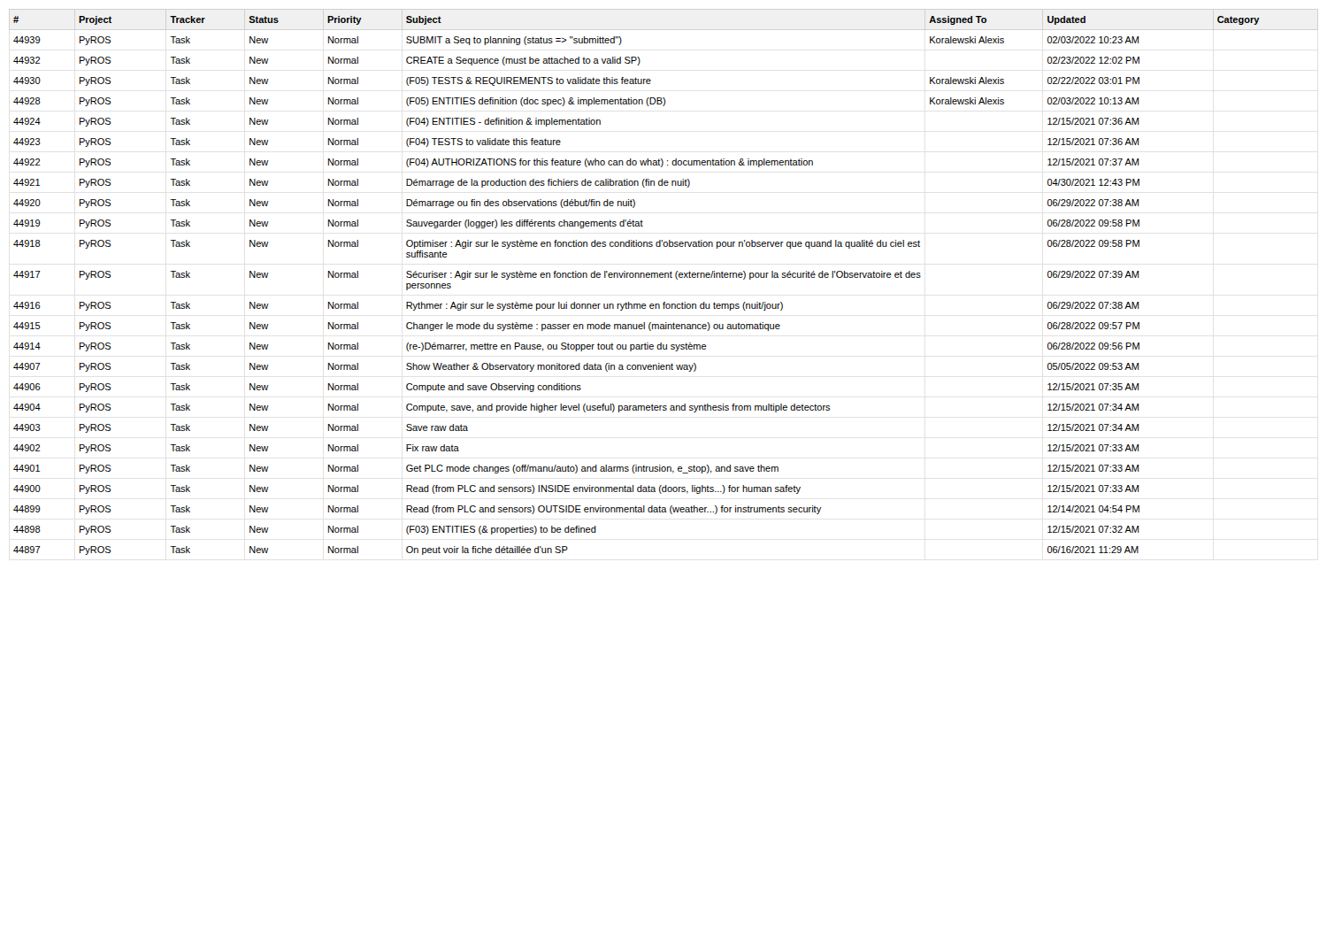| # | Project | Tracker | Status | Priority | Subject | Assigned To | Updated | Category |
| --- | --- | --- | --- | --- | --- | --- | --- | --- |
| 44939 | PyROS | Task | New | Normal | SUBMIT a Seq to planning (status => "submitted") | Koralewski Alexis | 02/03/2022 10:23 AM | |
| 44932 | PyROS | Task | New | Normal | CREATE a Sequence (must be attached to a valid SP) | | 02/23/2022 12:02 PM | |
| 44930 | PyROS | Task | New | Normal | (F05) TESTS & REQUIREMENTS to validate this feature | Koralewski Alexis | 02/22/2022 03:01 PM | |
| 44928 | PyROS | Task | New | Normal | (F05) ENTITIES definition (doc spec) & implementation (DB) | Koralewski Alexis | 02/03/2022 10:13 AM | |
| 44924 | PyROS | Task | New | Normal | (F04) ENTITIES - definition & implementation | | 12/15/2021 07:36 AM | |
| 44923 | PyROS | Task | New | Normal | (F04) TESTS to validate this feature | | 12/15/2021 07:36 AM | |
| 44922 | PyROS | Task | New | Normal | (F04) AUTHORIZATIONS for this feature (who can do what) : documentation & implementation | | 12/15/2021 07:37 AM | |
| 44921 | PyROS | Task | New | Normal | Démarrage de la production des fichiers de calibration (fin de nuit) | | 04/30/2021 12:43 PM | |
| 44920 | PyROS | Task | New | Normal | Démarrage ou fin des observations (début/fin de nuit) | | 06/29/2022 07:38 AM | |
| 44919 | PyROS | Task | New | Normal | Sauvegarder (logger) les différents changements d'état | | 06/28/2022 09:58 PM | |
| 44918 | PyROS | Task | New | Normal | Optimiser : Agir sur le système en fonction des conditions d'observation pour n'observer que quand la qualité du ciel est suffisante | | 06/28/2022 09:58 PM | |
| 44917 | PyROS | Task | New | Normal | Sécuriser : Agir sur le système en fonction de l'environnement (externe/interne) pour la sécurité de l'Observatoire et des personnes | | 06/29/2022 07:39 AM | |
| 44916 | PyROS | Task | New | Normal | Rythmer : Agir sur le système pour lui donner un rythme en fonction du temps (nuit/jour) | | 06/29/2022 07:38 AM | |
| 44915 | PyROS | Task | New | Normal | Changer le mode du système : passer en mode manuel (maintenance) ou automatique | | 06/28/2022 09:57 PM | |
| 44914 | PyROS | Task | New | Normal | (re-)Démarrer, mettre en Pause, ou Stopper tout ou partie du système | | 06/28/2022 09:56 PM | |
| 44907 | PyROS | Task | New | Normal | Show Weather & Observatory monitored data (in a convenient way) | | 05/05/2022 09:53 AM | |
| 44906 | PyROS | Task | New | Normal | Compute and save Observing conditions | | 12/15/2021 07:35 AM | |
| 44904 | PyROS | Task | New | Normal | Compute, save, and provide higher level (useful) parameters and synthesis from multiple detectors | | 12/15/2021 07:34 AM | |
| 44903 | PyROS | Task | New | Normal | Save raw data | | 12/15/2021 07:34 AM | |
| 44902 | PyROS | Task | New | Normal | Fix raw data | | 12/15/2021 07:33 AM | |
| 44901 | PyROS | Task | New | Normal | Get PLC mode changes (off/manu/auto) and alarms (intrusion, e_stop), and save them | | 12/15/2021 07:33 AM | |
| 44900 | PyROS | Task | New | Normal | Read (from PLC and sensors) INSIDE environmental data (doors, lights...) for human safety | | 12/15/2021 07:33 AM | |
| 44899 | PyROS | Task | New | Normal | Read (from PLC and sensors) OUTSIDE environmental data (weather...) for instruments security | | 12/14/2021 04:54 PM | |
| 44898 | PyROS | Task | New | Normal | (F03) ENTITIES (& properties) to be defined | | 12/15/2021 07:32 AM | |
| 44897 | PyROS | Task | New | Normal | On peut voir la fiche détaillée d'un SP | | 06/16/2021 11:29 AM | |